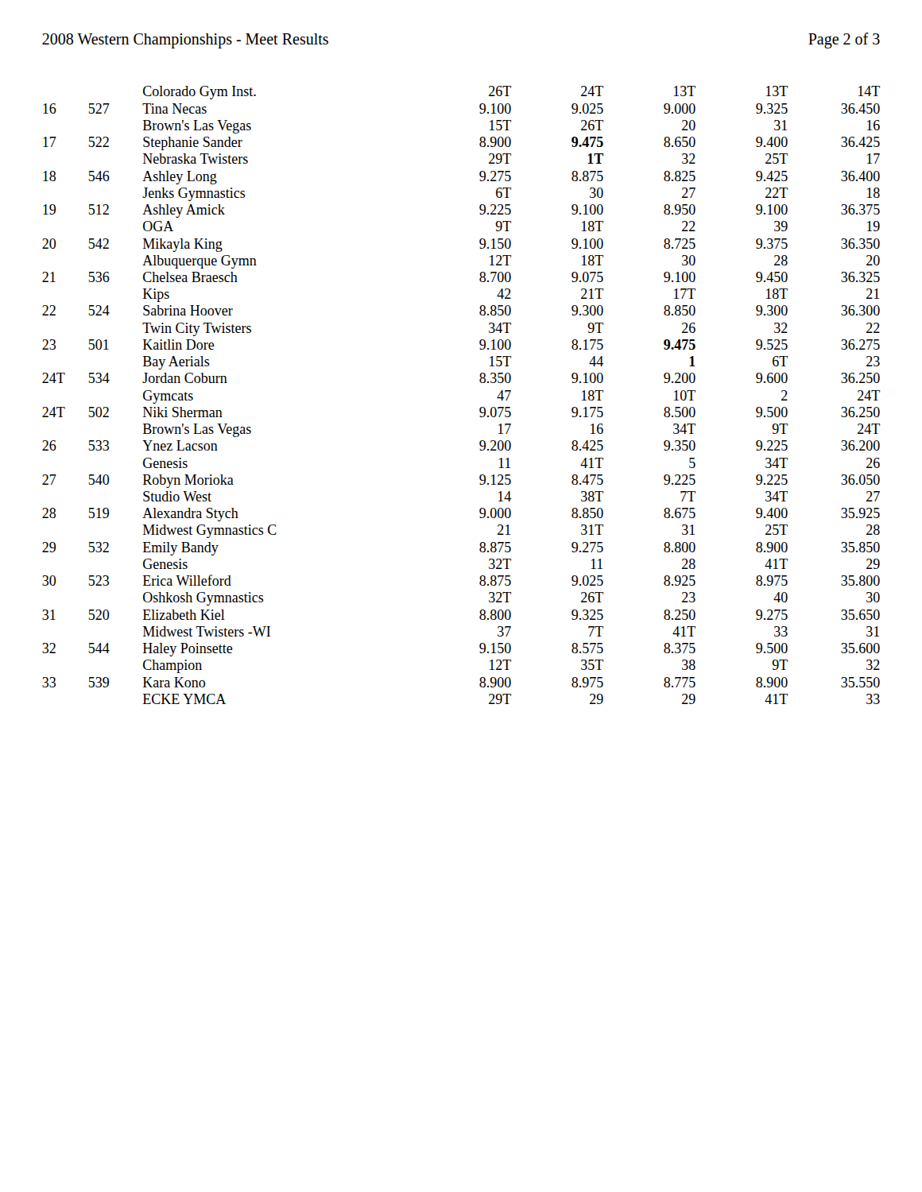2008 Western Championships - Meet Results Page 2 of 3
| | | Colorado Gym Inst. | 26T | 24T | 13T | 13T | 14T |
| 16 | 527 | Tina Necas | 9.100 | 9.025 | 9.000 | 9.325 | 36.450 |
| | | Brown's Las Vegas | 15T | 26T | 20 | 31 | 16 |
| 17 | 522 | Stephanie Sander | 8.900 | 9.475 | 8.650 | 9.400 | 36.425 |
| | | Nebraska Twisters | 29T | 1T | 32 | 25T | 17 |
| 18 | 546 | Ashley Long | 9.275 | 8.875 | 8.825 | 9.425 | 36.400 |
| | | Jenks Gymnastics | 6T | 30 | 27 | 22T | 18 |
| 19 | 512 | Ashley Amick | 9.225 | 9.100 | 8.950 | 9.100 | 36.375 |
| | | OGA | 9T | 18T | 22 | 39 | 19 |
| 20 | 542 | Mikayla King | 9.150 | 9.100 | 8.725 | 9.375 | 36.350 |
| | | Albuquerque Gymn | 12T | 18T | 30 | 28 | 20 |
| 21 | 536 | Chelsea Braesch | 8.700 | 9.075 | 9.100 | 9.450 | 36.325 |
| | | Kips | 42 | 21T | 17T | 18T | 21 |
| 22 | 524 | Sabrina Hoover | 8.850 | 9.300 | 8.850 | 9.300 | 36.300 |
| | | Twin City Twisters | 34T | 9T | 26 | 32 | 22 |
| 23 | 501 | Kaitlin Dore | 9.100 | 8.175 | 9.475 | 9.525 | 36.275 |
| | | Bay Aerials | 15T | 44 | 1 | 6T | 23 |
| 24T | 534 | Jordan Coburn | 8.350 | 9.100 | 9.200 | 9.600 | 36.250 |
| | | Gymcats | 47 | 18T | 10T | 2 | 24T |
| 24T | 502 | Niki Sherman | 9.075 | 9.175 | 8.500 | 9.500 | 36.250 |
| | | Brown's Las Vegas | 17 | 16 | 34T | 9T | 24T |
| 26 | 533 | Ynez Lacson | 9.200 | 8.425 | 9.350 | 9.225 | 36.200 |
| | | Genesis | 11 | 41T | 5 | 34T | 26 |
| 27 | 540 | Robyn Morioka | 9.125 | 8.475 | 9.225 | 9.225 | 36.050 |
| | | Studio West | 14 | 38T | 7T | 34T | 27 |
| 28 | 519 | Alexandra Stych | 9.000 | 8.850 | 8.675 | 9.400 | 35.925 |
| | | Midwest Gymnastics C | 21 | 31T | 31 | 25T | 28 |
| 29 | 532 | Emily Bandy | 8.875 | 9.275 | 8.800 | 8.900 | 35.850 |
| | | Genesis | 32T | 11 | 28 | 41T | 29 |
| 30 | 523 | Erica Willeford | 8.875 | 9.025 | 8.925 | 8.975 | 35.800 |
| | | Oshkosh Gymnastics | 32T | 26T | 23 | 40 | 30 |
| 31 | 520 | Elizabeth Kiel | 8.800 | 9.325 | 8.250 | 9.275 | 35.650 |
| | | Midwest Twisters -WI | 37 | 7T | 41T | 33 | 31 |
| 32 | 544 | Haley Poinsette | 9.150 | 8.575 | 8.375 | 9.500 | 35.600 |
| | | Champion | 12T | 35T | 38 | 9T | 32 |
| 33 | 539 | Kara Kono | 8.900 | 8.975 | 8.775 | 8.900 | 35.550 |
| | | ECKE YMCA | 29T | 29 | 29 | 41T | 33 |